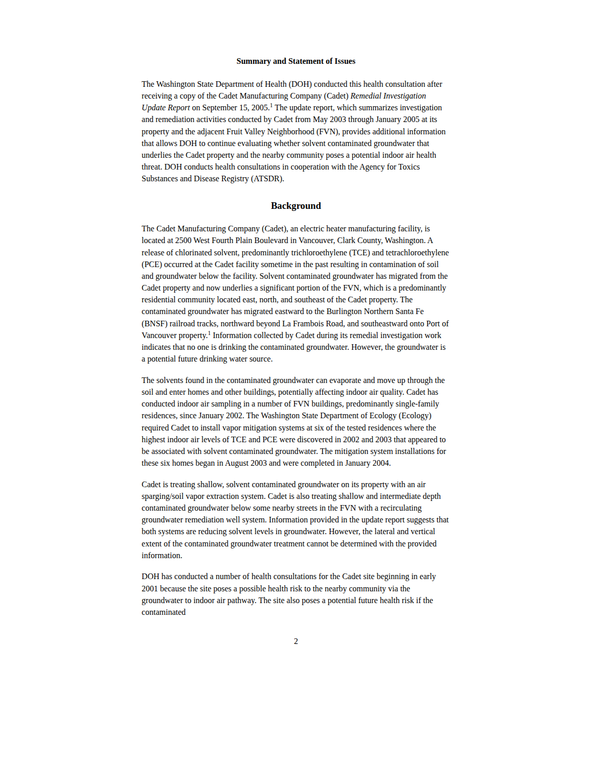Summary and Statement of Issues
The Washington State Department of Health (DOH) conducted this health consultation after receiving a copy of the Cadet Manufacturing Company (Cadet) Remedial Investigation Update Report on September 15, 2005.1 The update report, which summarizes investigation and remediation activities conducted by Cadet from May 2003 through January 2005 at its property and the adjacent Fruit Valley Neighborhood (FVN), provides additional information that allows DOH to continue evaluating whether solvent contaminated groundwater that underlies the Cadet property and the nearby community poses a potential indoor air health threat. DOH conducts health consultations in cooperation with the Agency for Toxics Substances and Disease Registry (ATSDR).
Background
The Cadet Manufacturing Company (Cadet), an electric heater manufacturing facility, is located at 2500 West Fourth Plain Boulevard in Vancouver, Clark County, Washington. A release of chlorinated solvent, predominantly trichloroethylene (TCE) and tetrachloroethylene (PCE) occurred at the Cadet facility sometime in the past resulting in contamination of soil and groundwater below the facility. Solvent contaminated groundwater has migrated from the Cadet property and now underlies a significant portion of the FVN, which is a predominantly residential community located east, north, and southeast of the Cadet property. The contaminated groundwater has migrated eastward to the Burlington Northern Santa Fe (BNSF) railroad tracks, northward beyond La Frambois Road, and southeastward onto Port of Vancouver property.1 Information collected by Cadet during its remedial investigation work indicates that no one is drinking the contaminated groundwater. However, the groundwater is a potential future drinking water source.
The solvents found in the contaminated groundwater can evaporate and move up through the soil and enter homes and other buildings, potentially affecting indoor air quality. Cadet has conducted indoor air sampling in a number of FVN buildings, predominantly single-family residences, since January 2002. The Washington State Department of Ecology (Ecology) required Cadet to install vapor mitigation systems at six of the tested residences where the highest indoor air levels of TCE and PCE were discovered in 2002 and 2003 that appeared to be associated with solvent contaminated groundwater. The mitigation system installations for these six homes began in August 2003 and were completed in January 2004.
Cadet is treating shallow, solvent contaminated groundwater on its property with an air sparging/soil vapor extraction system. Cadet is also treating shallow and intermediate depth contaminated groundwater below some nearby streets in the FVN with a recirculating groundwater remediation well system. Information provided in the update report suggests that both systems are reducing solvent levels in groundwater. However, the lateral and vertical extent of the contaminated groundwater treatment cannot be determined with the provided information.
DOH has conducted a number of health consultations for the Cadet site beginning in early 2001 because the site poses a possible health risk to the nearby community via the groundwater to indoor air pathway. The site also poses a potential future health risk if the contaminated
2